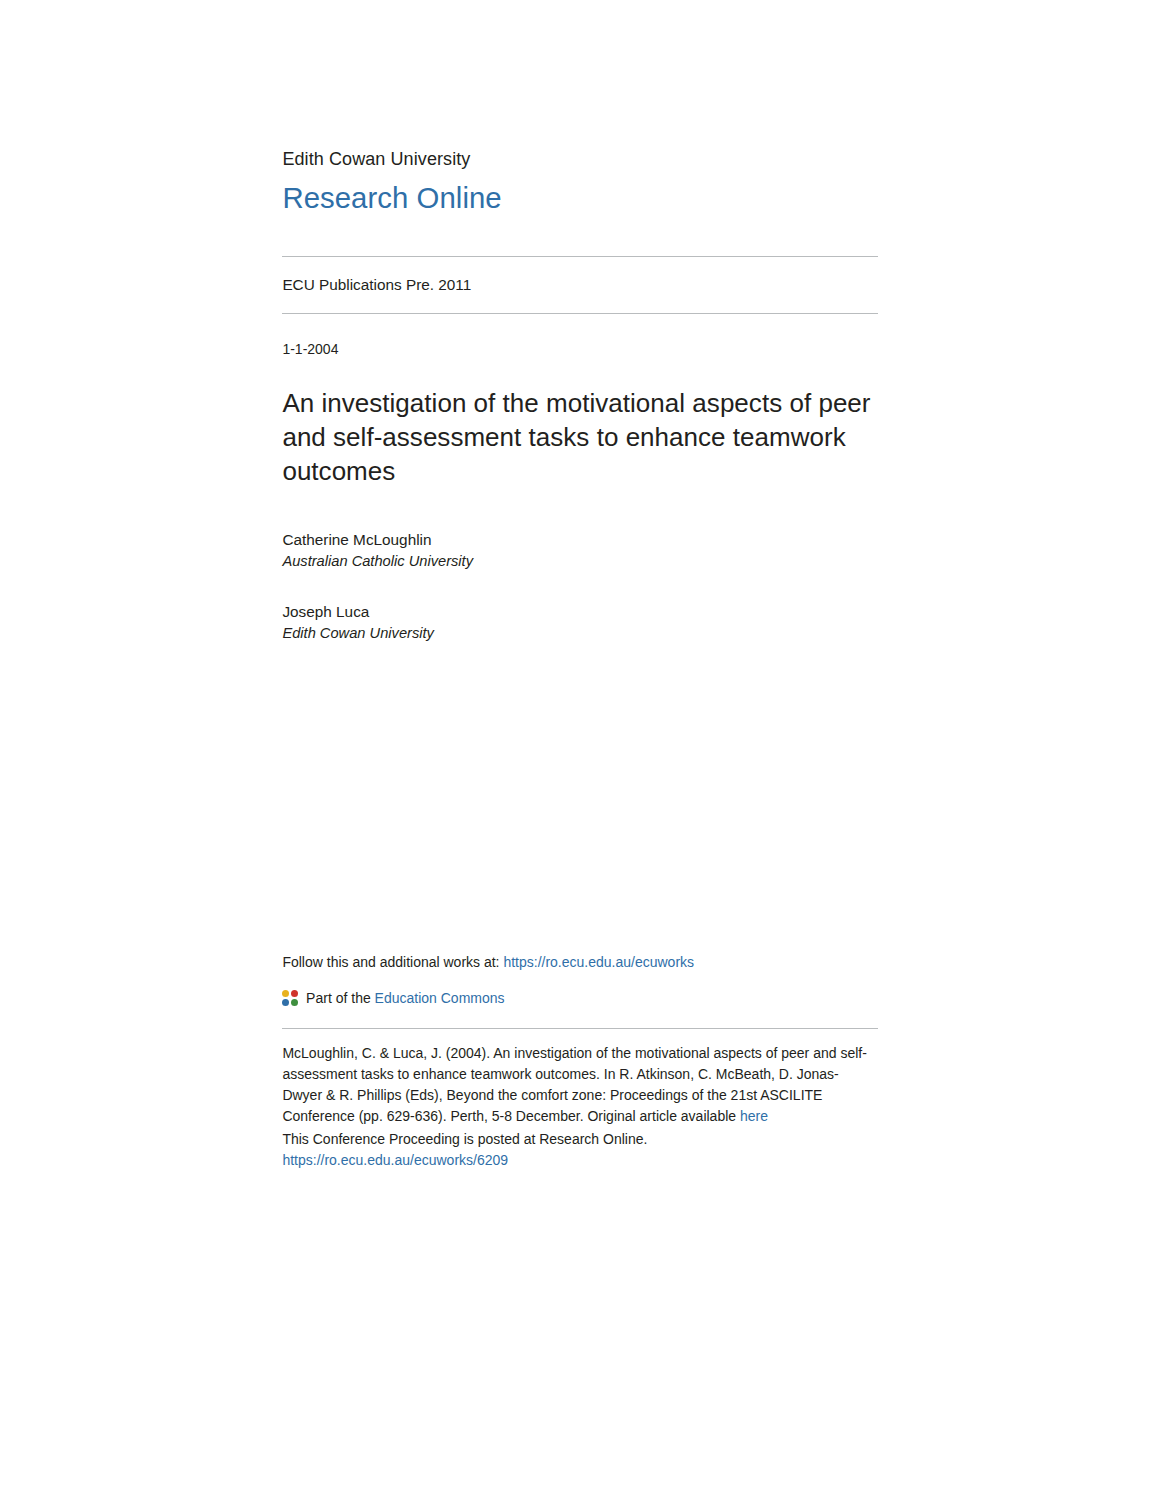Edith Cowan University
Research Online
ECU Publications Pre. 2011
1-1-2004
An investigation of the motivational aspects of peer and self-assessment tasks to enhance teamwork outcomes
Catherine McLoughlin Australian Catholic University
Joseph Luca Edith Cowan University
Follow this and additional works at: https://ro.ecu.edu.au/ecuworks
Part of the Education Commons
McLoughlin, C. & Luca, J. (2004). An investigation of the motivational aspects of peer and self-assessment tasks to enhance teamwork outcomes. In R. Atkinson, C. McBeath, D. Jonas-Dwyer & R. Phillips (Eds), Beyond the comfort zone: Proceedings of the 21st ASCILITE Conference (pp. 629-636). Perth, 5-8 December. Original article available here
This Conference Proceeding is posted at Research Online.
https://ro.ecu.edu.au/ecuworks/6209